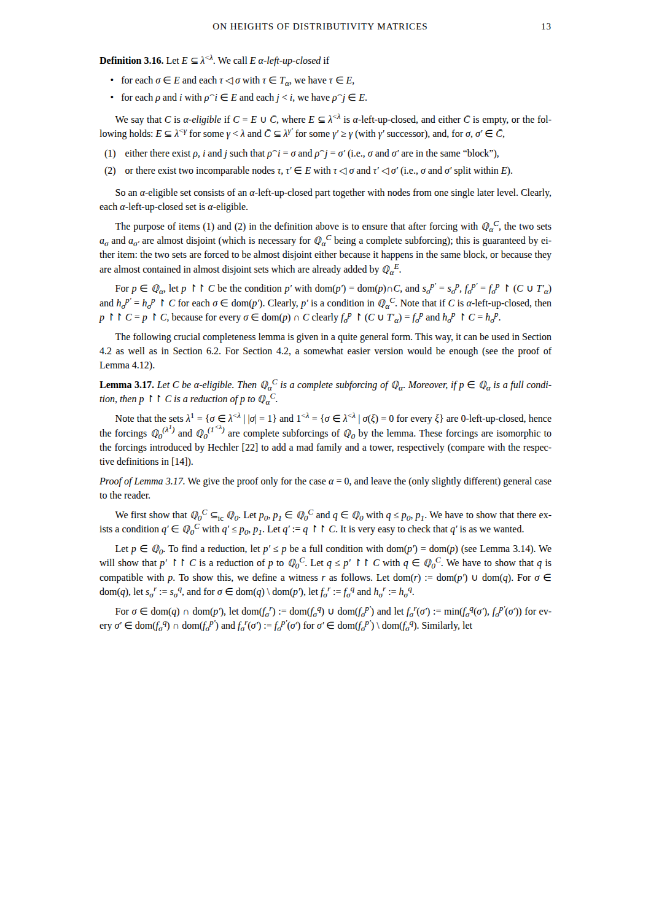ON HEIGHTS OF DISTRIBUTIVITY MATRICES 13
Definition 3.16. Let E ⊆ λ<λ. We call E α-left-up-closed if
for each σ ∈ E and each τ ◁ σ with τ ∈ Tα, we have τ ∈ E,
for each ρ and i with ρ⌢i ∈ E and each j < i, we have ρ⌢j ∈ E.
We say that C is α-eligible if C = E ∪ C̄, where E ⊆ λ<λ is α-left-up-closed, and either C̄ is empty, or the following holds: E ⊆ λ<γ for some γ < λ and C̄ ⊆ λγ′ for some γ′ ≥ γ (with γ′ successor), and, for σ, σ′ ∈ C̄,
either there exist ρ, i and j such that ρ⌢i = σ and ρ⌢j = σ′ (i.e., σ and σ′ are in the same “block”),
or there exist two incomparable nodes τ, τ′ ∈ E with τ ◁ σ and τ′ ◁ σ′ (i.e., σ and σ′ split within E).
So an α-eligible set consists of an α-left-up-closed part together with nodes from one single later level. Clearly, each α-left-up-closed set is α-eligible.
The purpose of items (1) and (2) in the definition above is to ensure that after forcing with ℚαC, the two sets aσ and aσ′ are almost disjoint (which is necessary for ℚαC being a complete subforcing); this is guaranteed by either item: the two sets are forced to be almost disjoint either because it happens in the same block, or because they are almost contained in almost disjoint sets which are already added by ℚαE.
For p ∈ ℚα, let p ↾↾ C be the condition p′ with dom(p′) = dom(p)∩C, and sσp′ = sσp, fσp′ = fσp ↾ (C ∪ T′α) and hσp′ = hσp ↾ C for each σ ∈ dom(p′). Clearly, p′ is a condition in ℚαC. Note that if C is α-left-up-closed, then p ↾↾ C = p ↾ C, because for every σ ∈ dom(p) ∩ C clearly fσp ↾ (C ∪ T′α) = fσp and hσp ↾ C = hσp.
The following crucial completeness lemma is given in a quite general form. This way, it can be used in Section 4.2 as well as in Section 6.2. For Section 4.2, a somewhat easier version would be enough (see the proof of Lemma 4.12).
Lemma 3.17. Let C be α-eligible. Then ℚαC is a complete subforcing of ℚα. Moreover, if p ∈ ℚα is a full condition, then p ↾↾ C is a reduction of p to ℚαC.
Note that the sets λ1 = {σ ∈ λ<λ | |σ| = 1} and 1<λ = {σ ∈ λ<λ | σ(ξ) = 0 for every ξ} are 0-left-up-closed, hence the forcings ℚ0(λ1) and ℚ0(1<λ) are complete subforcings of ℚ0 by the lemma. These forcings are isomorphic to the forcings introduced by Hechler [22] to add a mad family and a tower, respectively (compare with the respective definitions in [14]).
Proof of Lemma 3.17. We give the proof only for the case α = 0, and leave the (only slightly different) general case to the reader.
We first show that ℚ0C ⊆ic ℚ0. Let p0, p1 ∈ ℚ0C and q ∈ ℚ0 with q ≤ p0, p1. We have to show that there exists a condition q′ ∈ ℚ0C with q′ ≤ p0, p1. Let q′ := q ↾↾ C. It is very easy to check that q′ is as we wanted.
Let p ∈ ℚ0. To find a reduction, let p′ ≤ p be a full condition with dom(p′) = dom(p) (see Lemma 3.14). We will show that p′ ↾↾ C is a reduction of p to ℚ0C. Let q ≤ p′ ↾↾ C with q ∈ ℚ0C. We have to show that q is compatible with p. To show this, we define a witness r as follows. Let dom(r) := dom(p′) ∪ dom(q). For σ ∈ dom(q), let sσr := sσq, and for σ ∈ dom(q) \ dom(p′), let fσr := fσq and hσr := hσq.
For σ ∈ dom(q) ∩ dom(p′), let dom(fσr) := dom(fσq) ∪ dom(fσp′) and let fσr(σ′) := min(fσq(σ′), fσp′(σ′)) for every σ′ ∈ dom(fσq) ∩ dom(fσp′) and fσr(σ′) := fσp′(σ′) for σ′ ∈ dom(fσp′) \ dom(fσq). Similarly, let